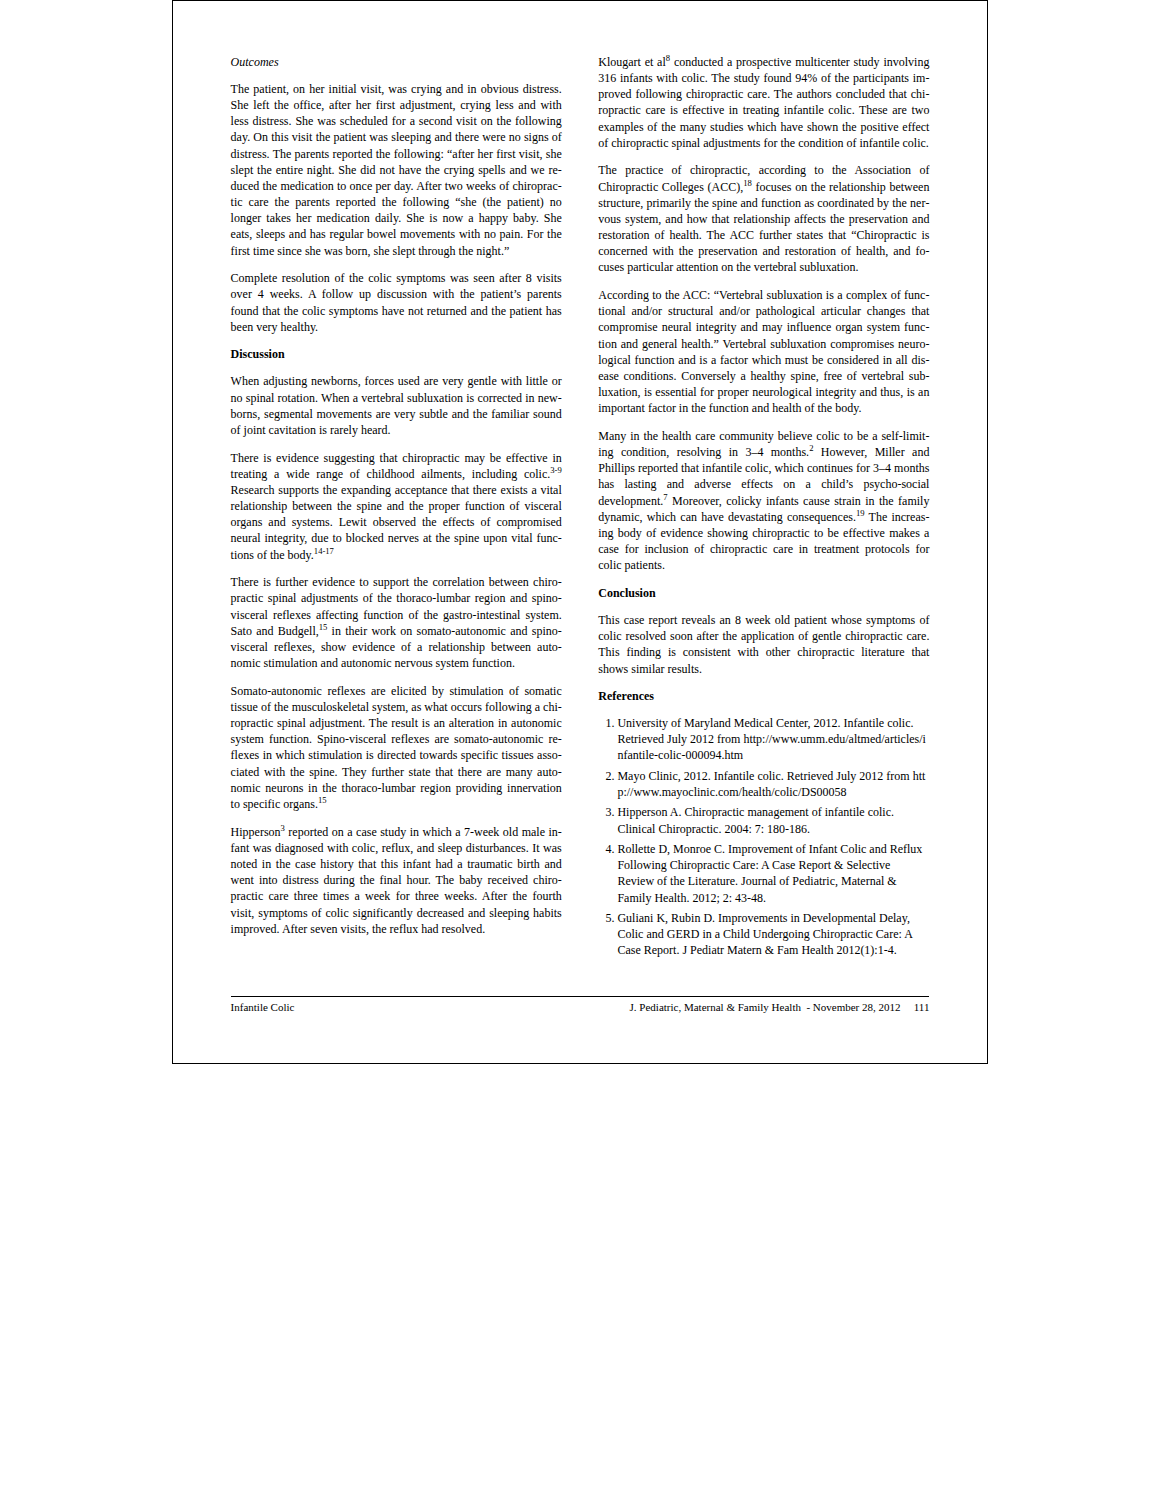Outcomes
The patient, on her initial visit, was crying and in obvious distress. She left the office, after her first adjustment, crying less and with less distress. She was scheduled for a second visit on the following day. On this visit the patient was sleeping and there were no signs of distress. The parents reported the following: “after her first visit, she slept the entire night. She did not have the crying spells and we reduced the medication to once per day. After two weeks of chiropractic care the parents reported the following “she (the patient) no longer takes her medication daily. She is now a happy baby. She eats, sleeps and has regular bowel movements with no pain. For the first time since she was born, she slept through the night.”
Complete resolution of the colic symptoms was seen after 8 visits over 4 weeks. A follow up discussion with the patient’s parents found that the colic symptoms have not returned and the patient has been very healthy.
Discussion
When adjusting newborns, forces used are very gentle with little or no spinal rotation. When a vertebral subluxation is corrected in newborns, segmental movements are very subtle and the familiar sound of joint cavitation is rarely heard.
There is evidence suggesting that chiropractic may be effective in treating a wide range of childhood ailments, including colic.3-9 Research supports the expanding acceptance that there exists a vital relationship between the spine and the proper function of visceral organs and systems. Lewit observed the effects of compromised neural integrity, due to blocked nerves at the spine upon vital functions of the body.14-17
There is further evidence to support the correlation between chiropractic spinal adjustments of the thoraco-lumbar region and spino-visceral reflexes affecting function of the gastro-intestinal system. Sato and Budgell,15 in their work on somato-autonomic and spino-visceral reflexes, show evidence of a relationship between autonomic stimulation and autonomic nervous system function.
Somato-autonomic reflexes are elicited by stimulation of somatic tissue of the musculoskeletal system, as what occurs following a chiropractic spinal adjustment. The result is an alteration in autonomic system function. Spino-visceral reflexes are somato-autonomic reflexes in which stimulation is directed towards specific tissues associated with the spine. They further state that there are many autonomic neurons in the thoraco-lumbar region providing innervation to specific organs.15
Hipperson3 reported on a case study in which a 7-week old male infant was diagnosed with colic, reflux, and sleep disturbances. It was noted in the case history that this infant had a traumatic birth and went into distress during the final hour. The baby received chiropractic care three times a week for three weeks. After the fourth visit, symptoms of colic significantly decreased and sleeping habits improved. After seven visits, the reflux had resolved.
Klougart et al8 conducted a prospective multicenter study involving 316 infants with colic. The study found 94% of the participants improved following chiropractic care. The authors concluded that chiropractic care is effective in treating infantile colic. These are two examples of the many studies which have shown the positive effect of chiropractic spinal adjustments for the condition of infantile colic.
The practice of chiropractic, according to the Association of Chiropractic Colleges (ACC),18 focuses on the relationship between structure, primarily the spine and function as coordinated by the nervous system, and how that relationship affects the preservation and restoration of health. The ACC further states that “Chiropractic is concerned with the preservation and restoration of health, and focuses particular attention on the vertebral subluxation.
According to the ACC: “Vertebral subluxation is a complex of functional and/or structural and/or pathological articular changes that compromise neural integrity and may influence organ system function and general health.” Vertebral subluxation compromises neurological function and is a factor which must be considered in all disease conditions. Conversely a healthy spine, free of vertebral subluxation, is essential for proper neurological integrity and thus, is an important factor in the function and health of the body.
Many in the health care community believe colic to be a self-limiting condition, resolving in 3–4 months.2 However, Miller and Phillips reported that infantile colic, which continues for 3–4 months has lasting and adverse effects on a child’s psycho-social development.7 Moreover, colicky infants cause strain in the family dynamic, which can have devastating consequences.19 The increasing body of evidence showing chiropractic to be effective makes a case for inclusion of chiropractic care in treatment protocols for colic patients.
Conclusion
This case report reveals an 8 week old patient whose symptoms of colic resolved soon after the application of gentle chiropractic care. This finding is consistent with other chiropractic literature that shows similar results.
References
University of Maryland Medical Center, 2012. Infantile colic. Retrieved July 2012 from http://www.umm.edu/altmed/articles/infantile-colic-000094.htm
Mayo Clinic, 2012. Infantile colic. Retrieved July 2012 from http://www.mayoclinic.com/health/colic/DS00058
Hipperson A. Chiropractic management of infantile colic. Clinical Chiropractic. 2004: 7: 180-186.
Rollette D, Monroe C. Improvement of Infant Colic and Reflux Following Chiropractic Care: A Case Report & Selective Review of the Literature. Journal of Pediatric, Maternal & Family Health. 2012; 2: 43-48.
Guliani K, Rubin D. Improvements in Developmental Delay, Colic and GERD in a Child Undergoing Chiropractic Care: A Case Report. J Pediatr Matern & Fam Health 2012(1):1-4.
Infantile Colic
J. Pediatric, Maternal & Family Health - November 28, 2012111